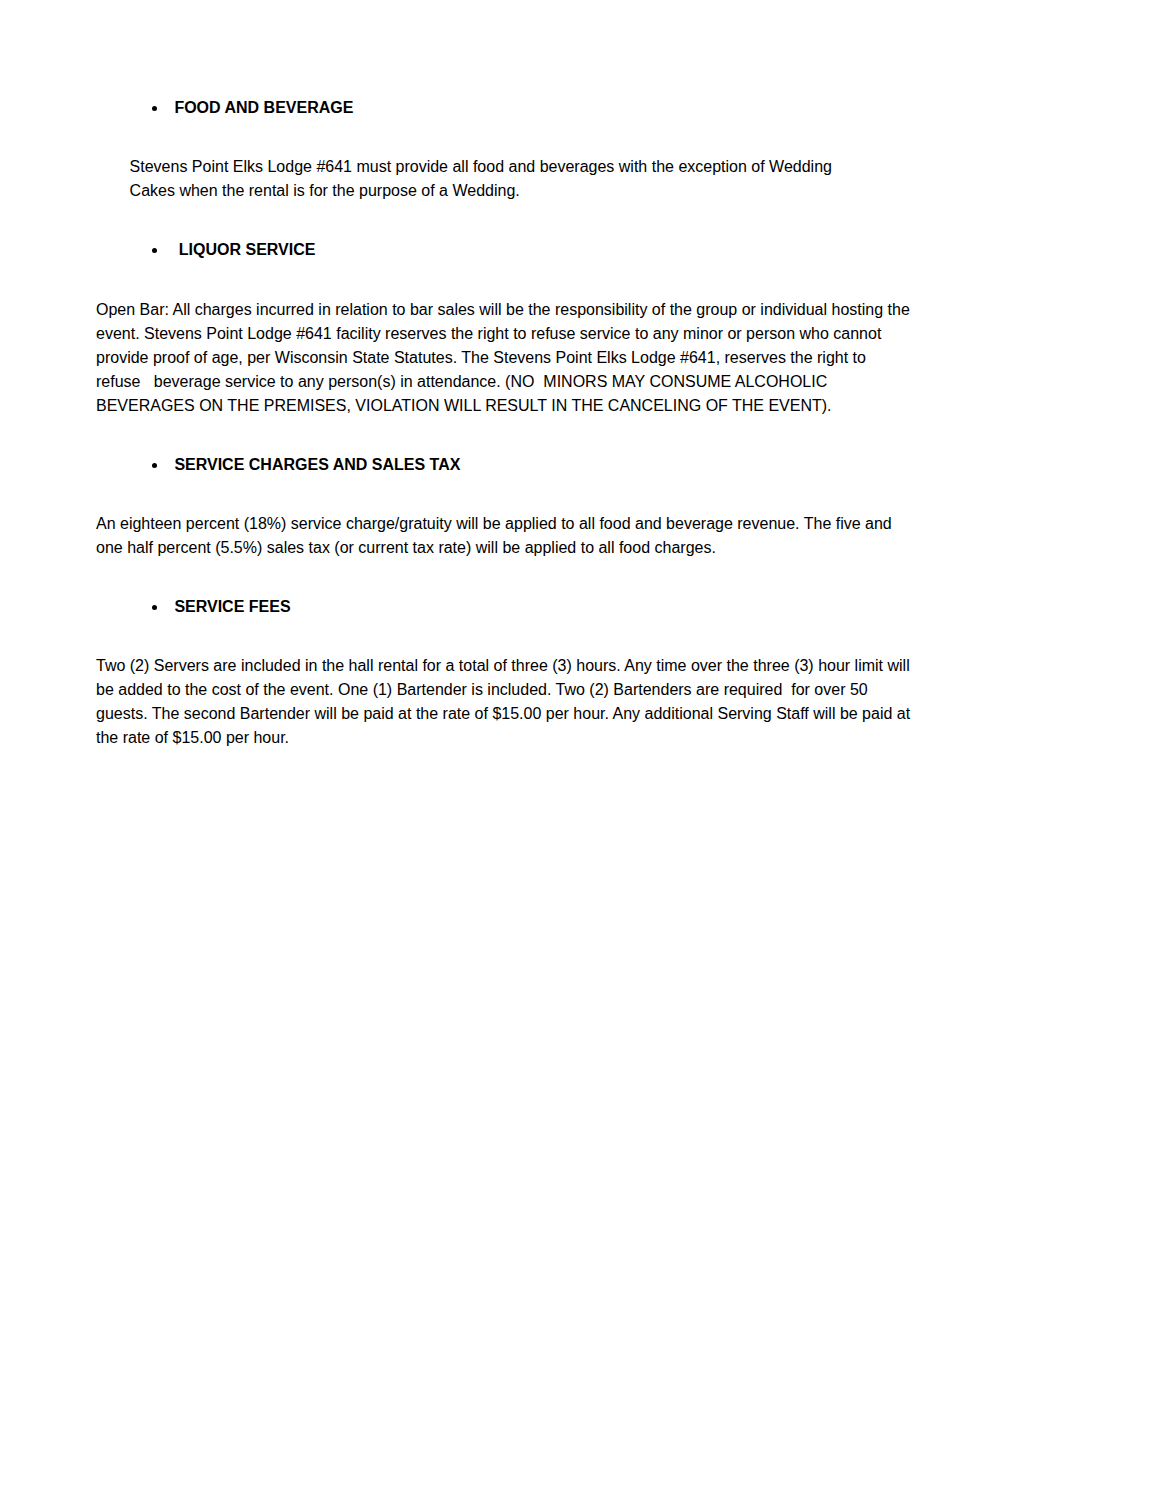FOOD AND BEVERAGE
Stevens Point Elks Lodge #641 must provide all food and beverages with the exception of Wedding Cakes when the rental is for the purpose of a Wedding.
LIQUOR SERVICE
Open Bar: All charges incurred in relation to bar sales will be the responsibility of the group or individual hosting the event. Stevens Point Lodge #641 facility reserves the right to refuse service to any minor or person who cannot provide proof of age, per Wisconsin State Statutes. The Stevens Point Elks Lodge #641, reserves the right to refuse beverage service to any person(s) in attendance. (NO MINORS MAY CONSUME ALCOHOLIC BEVERAGES ON THE PREMISES, VIOLATION WILL RESULT IN THE CANCELING OF THE EVENT).
SERVICE CHARGES AND SALES TAX
An eighteen percent (18%) service charge/gratuity will be applied to all food and beverage revenue. The five and one half percent (5.5%) sales tax (or current tax rate) will be applied to all food charges.
SERVICE FEES
Two (2) Servers are included in the hall rental for a total of three (3) hours. Any time over the three (3) hour limit will be added to the cost of the event. One (1) Bartender is included. Two (2) Bartenders are required for over 50 guests. The second Bartender will be paid at the rate of $15.00 per hour. Any additional Serving Staff will be paid at the rate of $15.00 per hour.